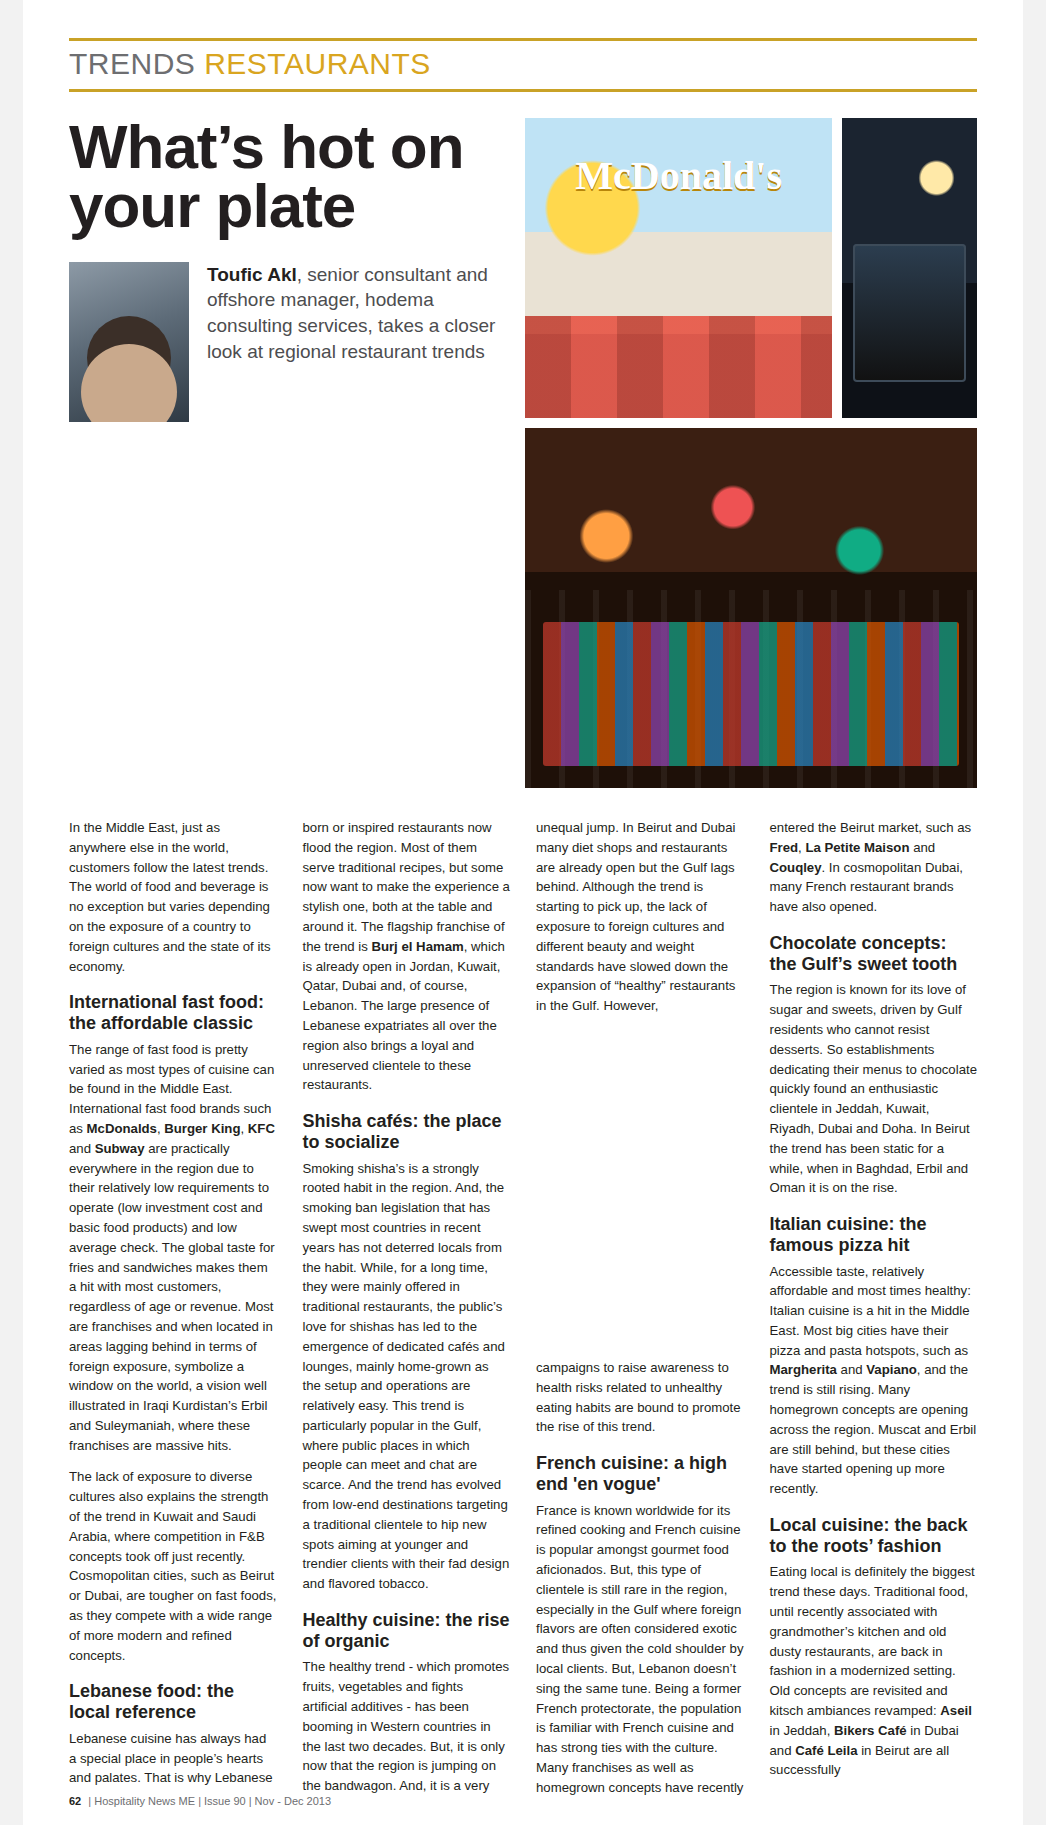TRENDS RESTAURANTS
What’s hot on your plate
Toufic Akl, senior consultant and offshore manager, hodema consulting services, takes a closer look at regional restaurant trends
In the Middle East, just as anywhere else in the world, customers follow the latest trends. The world of food and beverage is no exception but varies depending on the exposure of a country to foreign cultures and the state of its economy.
International fast food: the affordable classic
The range of fast food is pretty varied as most types of cuisine can be found in the Middle East. International fast food brands such as McDonalds, Burger King, KFC and Subway are practically everywhere in the region due to their relatively low requirements to operate (low investment cost and basic food products) and low average check. The global taste for fries and sandwiches makes them a hit with most customers, regardless of age or revenue. Most are franchises and when located in areas lagging behind in terms of foreign exposure, symbolize a window on the world, a vision well illustrated in Iraqi Kurdistan’s Erbil and Suleymaniah, where these franchises are massive hits.
The lack of exposure to diverse cultures also explains the strength of the trend in Kuwait and Saudi Arabia, where competition in F&B concepts took off just recently. Cosmopolitan cities, such as Beirut or Dubai, are tougher on fast foods, as they compete with a wide range of more modern and refined concepts.
Lebanese food: the local reference
Lebanese cuisine has always had a special place in people’s hearts and palates. That is why Lebanese born or inspired restaurants now flood the region. Most of them serve traditional recipes, but some now want to make the experience a stylish one, both at the table and around it. The flagship franchise of the trend is Burj el Hamam, which is already open in Jordan, Kuwait, Qatar, Dubai and, of course, Lebanon. The large presence of Lebanese expatriates all over the region also brings a loyal and unreserved clientele to these restaurants.
Shisha cafés: the place to socialize
Smoking shisha’s is a strongly rooted habit in the region. And, the smoking ban legislation that has swept most countries in recent years has not deterred locals from the habit. While, for a long time, they were mainly offered in traditional restaurants, the public’s love for shishas has led to the emergence of dedicated cafés and lounges, mainly home-grown as the setup and operations are relatively easy. This trend is particularly popular in the Gulf, where public places in which people can meet and chat are scarce. And the trend has evolved from low-end destinations targeting a traditional clientele to hip new spots aiming at younger and trendier clients with their fad design and flavored tobacco.
Healthy cuisine: the rise of organic
The healthy trend - which promotes fruits, vegetables and fights artificial additives - has been booming in Western countries in the last two decades. But, it is only now that the region is jumping on the bandwagon. And, it is a very unequal jump. In Beirut and Dubai many diet shops and restaurants are already open but the Gulf lags behind. Although the trend is starting to pick up, the lack of exposure to foreign cultures and different beauty and weight standards have slowed down the expansion of “healthy” restaurants in the Gulf. However,
campaigns to raise awareness to health risks related to unhealthy eating habits are bound to promote the rise of this trend.
French cuisine: a high end 'en vogue'
France is known worldwide for its refined cooking and French cuisine is popular amongst gourmet food aficionados. But, this type of clientele is still rare in the region, especially in the Gulf where foreign flavors are often considered exotic and thus given the cold shoulder by local clients. But, Lebanon doesn’t sing the same tune. Being a former French protectorate, the population is familiar with French cuisine and has strong ties with the culture. Many franchises as well as homegrown concepts have recently entered the Beirut market, such as Fred, La Petite Maison and Couqley. In cosmopolitan Dubai, many French restaurant brands have also opened.
Chocolate concepts: the Gulf’s sweet tooth
The region is known for its love of sugar and sweets, driven by Gulf residents who cannot resist desserts. So establishments dedicating their menus to chocolate quickly found an enthusiastic clientele in Jeddah, Kuwait, Riyadh, Dubai and Doha. In Beirut the trend has been static for a while, when in Baghdad, Erbil and Oman it is on the rise.
Italian cuisine: the famous pizza hit
Accessible taste, relatively affordable and most times healthy: Italian cuisine is a hit in the Middle East. Most big cities have their pizza and pasta hotspots, such as Margherita and Vapiano, and the trend is still rising. Many homegrown concepts are opening across the region. Muscat and Erbil are still behind, but these cities have started opening up more recently.
Local cuisine: the back to the roots’ fashion
Eating local is definitely the biggest trend these days. Traditional food, until recently associated with grandmother’s kitchen and old dusty restaurants, are back in fashion in a modernized setting. Old concepts are revisited and kitsch ambiances revamped: Aseil in Jeddah, Bikers Café in Dubai and Café Leila in Beirut are all successfully
62 | Hospitality News ME | Issue 90 | Nov - Dec 2013